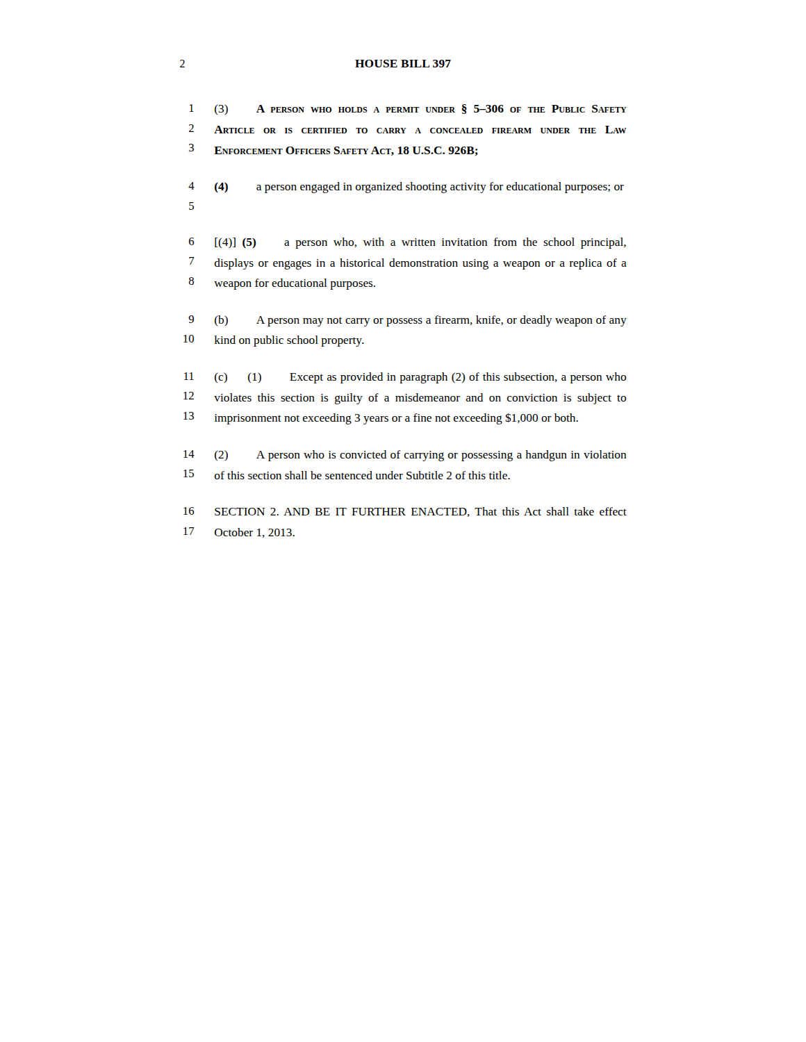2
HOUSE BILL 397
1 2 3
(3) A person who holds a permit under § 5–306 of the Public Safety Article or is certified to carry a concealed firearm under the Law Enforcement Officers Safety Act, 18 U.S.C. 926B;
4 5
(4) a person engaged in organized shooting activity for educational purposes; or
6 7 8
[(4)] (5) a person who, with a written invitation from the school principal, displays or engages in a historical demonstration using a weapon or a replica of a weapon for educational purposes.
9 10
(b) A person may not carry or possess a firearm, knife, or deadly weapon of any kind on public school property.
11 12 13
(c) (1) Except as provided in paragraph (2) of this subsection, a person who violates this section is guilty of a misdemeanor and on conviction is subject to imprisonment not exceeding 3 years or a fine not exceeding $1,000 or both.
14 15
(2) A person who is convicted of carrying or possessing a handgun in violation of this section shall be sentenced under Subtitle 2 of this title.
16 17
SECTION 2. AND BE IT FURTHER ENACTED, That this Act shall take effect October 1, 2013.